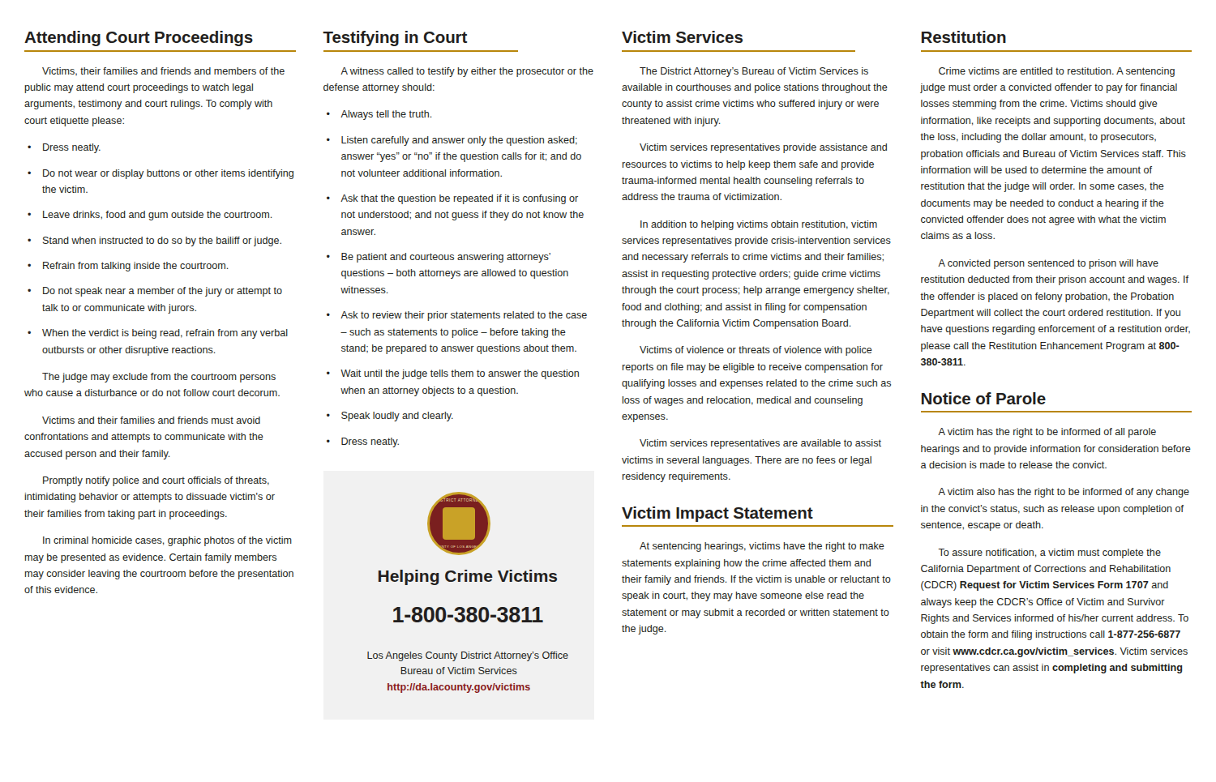Attending Court Proceedings
Victims, their families and friends and members of the public may attend court proceedings to watch legal arguments, testimony and court rulings. To comply with court etiquette please:
Dress neatly.
Do not wear or display buttons or other items identifying the victim.
Leave drinks, food and gum outside the courtroom.
Stand when instructed to do so by the bailiff or judge.
Refrain from talking inside the courtroom.
Do not speak near a member of the jury or attempt to talk to or communicate with jurors.
When the verdict is being read, refrain from any verbal outbursts or other disruptive reactions.
The judge may exclude from the courtroom persons who cause a disturbance or do not follow court decorum.
Victims and their families and friends must avoid confrontations and attempts to communicate with the accused person and their family.
Promptly notify police and court officials of threats, intimidating behavior or attempts to dissuade victim's or their families from taking part in proceedings.
In criminal homicide cases, graphic photos of the victim may be presented as evidence. Certain family members may consider leaving the courtroom before the presentation of this evidence.
Testifying in Court
A witness called to testify by either the prosecutor or the defense attorney should:
Always tell the truth.
Listen carefully and answer only the question asked; answer “yes” or “no” if the question calls for it; and do not volunteer additional information.
Ask that the question be repeated if it is confusing or not understood; and not guess if they do not know the answer.
Be patient and courteous answering attorneys’ questions – both attorneys are allowed to question witnesses.
Ask to review their prior statements related to the case – such as statements to police – before taking the stand; be prepared to answer questions about them.
Wait until the judge tells them to answer the question when an attorney objects to a question.
Speak loudly and clearly.
Dress neatly.
Helping Crime Victims
1-800-380-3811
Los Angeles County District Attorney’s Office
Bureau of Victim Services
http://da.lacounty.gov/victims
Victim Services
The District Attorney’s Bureau of Victim Services is available in courthouses and police stations throughout the county to assist crime victims who suffered injury or were threatened with injury.
Victim services representatives provide assistance and resources to victims to help keep them safe and provide trauma-informed mental health counseling referrals to address the trauma of victimization.
In addition to helping victims obtain restitution, victim services representatives provide crisis-intervention services and necessary referrals to crime victims and their families; assist in requesting protective orders; guide crime victims through the court process; help arrange emergency shelter, food and clothing; and assist in filing for compensation through the California Victim Compensation Board.
Victims of violence or threats of violence with police reports on file may be eligible to receive compensation for qualifying losses and expenses related to the crime such as loss of wages and relocation, medical and counseling expenses.
Victim services representatives are available to assist victims in several languages. There are no fees or legal residency requirements.
Victim Impact Statement
At sentencing hearings, victims have the right to make statements explaining how the crime affected them and their family and friends. If the victim is unable or reluctant to speak in court, they may have someone else read the statement or may submit a recorded or written statement to the judge.
Restitution
Crime victims are entitled to restitution. A sentencing judge must order a convicted offender to pay for financial losses stemming from the crime. Victims should give information, like receipts and supporting documents, about the loss, including the dollar amount, to prosecutors, probation officials and Bureau of Victim Services staff. This information will be used to determine the amount of restitution that the judge will order. In some cases, the documents may be needed to conduct a hearing if the convicted offender does not agree with what the victim claims as a loss.
A convicted person sentenced to prison will have restitution deducted from their prison account and wages. If the offender is placed on felony probation, the Probation Department will collect the court ordered restitution. If you have questions regarding enforcement of a restitution order, please call the Restitution Enhancement Program at 800-380-3811.
Notice of Parole
A victim has the right to be informed of all parole hearings and to provide information for consideration before a decision is made to release the convict.
A victim also has the right to be informed of any change in the convict’s status, such as release upon completion of sentence, escape or death.
To assure notification, a victim must complete the California Department of Corrections and Rehabilitation (CDCR) Request for Victim Services Form 1707 and always keep the CDCR’s Office of Victim and Survivor Rights and Services informed of his/her current address. To obtain the form and filing instructions call 1-877-256-6877 or visit www.cdcr.ca.gov/victim_services. Victim services representatives can assist in completing and submitting the form.